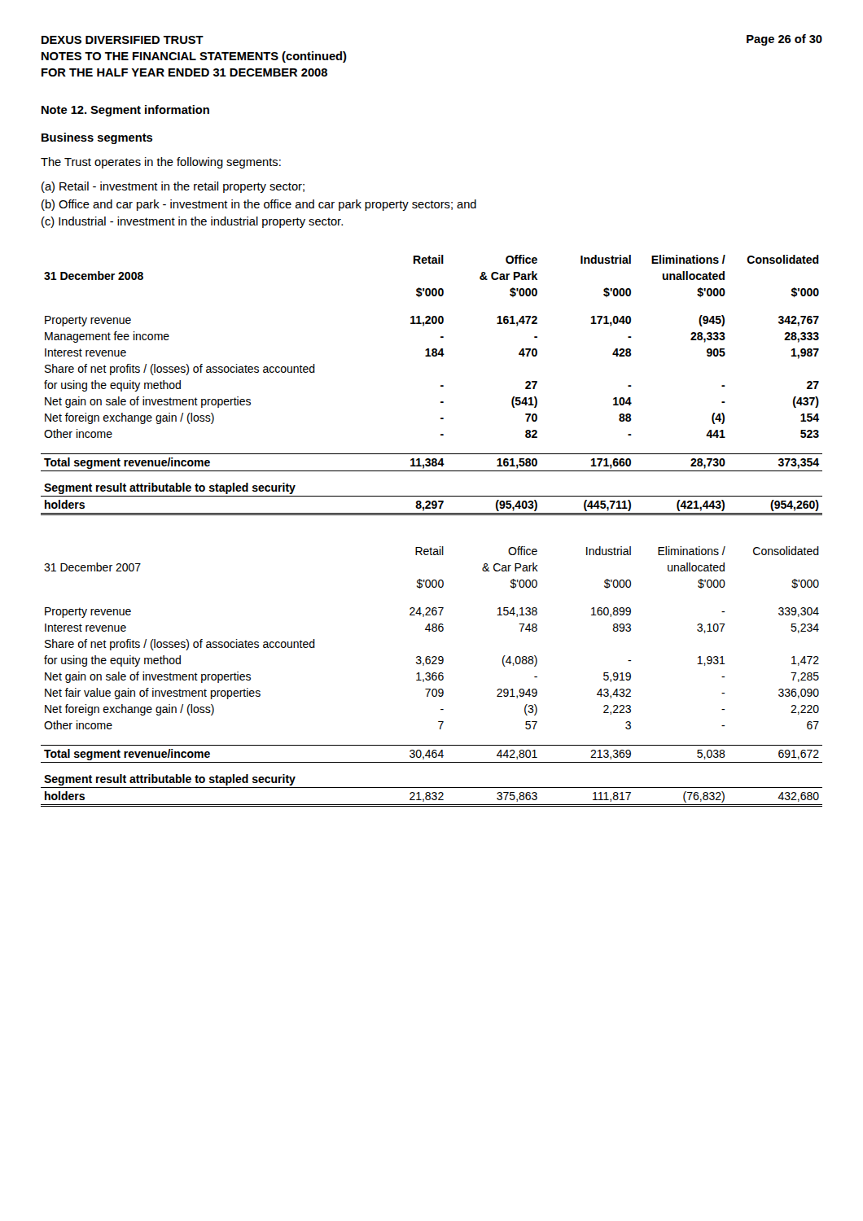DEXUS DIVERSIFIED TRUST
NOTES TO THE FINANCIAL STATEMENTS (continued)
FOR THE HALF YEAR ENDED 31 DECEMBER 2008
Page 26 of 30
Note 12. Segment information
Business segments
The Trust operates in the following segments:
(a) Retail - investment in the retail property sector;
(b) Office and car park - investment in the office and car park property sectors; and
(c) Industrial - investment in the industrial property sector.
| | Retail | Office | Industrial | Eliminations / | Consolidated |
| --- | --- | --- | --- | --- | --- |
| 31 December 2008 | | & Car Park | | unallocated | |
| | $'000 | $'000 | $'000 | $'000 | $'000 |
| Property revenue | 11,200 | 161,472 | 171,040 | (945) | 342,767 |
| Management fee income | - | - | - | 28,333 | 28,333 |
| Interest revenue | 184 | 470 | 428 | 905 | 1,987 |
| Share of net profits / (losses) of associates accounted | | | | | |
| for using the equity method | - | 27 | - | - | 27 |
| Net gain on sale of investment properties | - | (541) | 104 | - | (437) |
| Net foreign exchange gain / (loss) | - | 70 | 88 | (4) | 154 |
| Other income | - | 82 | - | 441 | 523 |
| Total segment revenue/income | 11,384 | 161,580 | 171,660 | 28,730 | 373,354 |
| Segment result attributable to stapled security | | | | | |
| holders | 8,297 | (95,403) | (445,711) | (421,443) | (954,260) |
| | Retail | Office | Industrial | Eliminations / | Consolidated |
| 31 December 2007 | | & Car Park | | unallocated | |
| | $'000 | $'000 | $'000 | $'000 | $'000 |
| Property revenue | 24,267 | 154,138 | 160,899 | - | 339,304 |
| Interest revenue | 486 | 748 | 893 | 3,107 | 5,234 |
| Share of net profits / (losses) of associates accounted | | | | | |
| for using the equity method | 3,629 | (4,088) | - | 1,931 | 1,472 |
| Net gain on sale of investment properties | 1,366 | - | 5,919 | - | 7,285 |
| Net fair value gain of investment properties | 709 | 291,949 | 43,432 | - | 336,090 |
| Net foreign exchange gain / (loss) | - | (3) | 2,223 | - | 2,220 |
| Other income | 7 | 57 | 3 | - | 67 |
| Total segment revenue/income | 30,464 | 442,801 | 213,369 | 5,038 | 691,672 |
| Segment result attributable to stapled security | | | | | |
| holders | 21,832 | 375,863 | 111,817 | (76,832) | 432,680 |